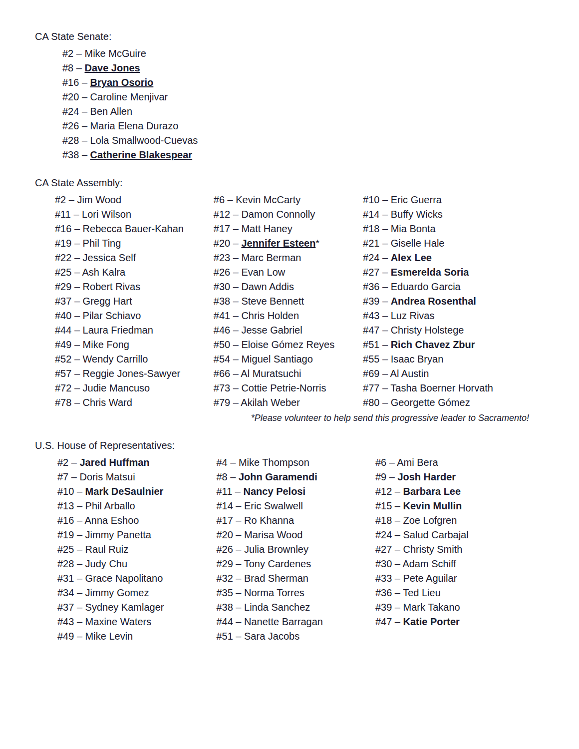CA State Senate:
#2 – Mike McGuire
#8 – Dave Jones
#16 – Bryan Osorio
#20 – Caroline Menjivar
#24 – Ben Allen
#26 – Maria Elena Durazo
#28 – Lola Smallwood-Cuevas
#38 – Catherine Blakespear
CA State Assembly:
| #2 – Jim Wood | #6 – Kevin McCarty | #10 – Eric Guerra |
| #11 – Lori Wilson | #12 – Damon Connolly | #14 – Buffy Wicks |
| #16 – Rebecca Bauer-Kahan | #17 – Matt Haney | #18 – Mia Bonta |
| #19 – Phil Ting | #20 – Jennifer Esteen * | #21 – Giselle Hale |
| #22 – Jessica Self | #23 – Marc Berman | #24 – Alex Lee |
| #25 – Ash Kalra | #26 – Evan Low | #27 – Esmerelda Soria |
| #29 – Robert Rivas | #30 – Dawn Addis | #36 – Eduardo Garcia |
| #37 – Gregg Hart | #38 – Steve Bennett | #39 – Andrea Rosenthal |
| #40 – Pilar Schiavo | #41 – Chris Holden | #43 – Luz Rivas |
| #44 – Laura Friedman | #46 – Jesse Gabriel | #47 – Christy Holstege |
| #49 – Mike Fong | #50 – Eloise Gómez Reyes | #51 – Rich Chavez Zbur |
| #52 – Wendy Carrillo | #54 – Miguel Santiago | #55 – Isaac Bryan |
| #57 – Reggie Jones-Sawyer | #66 – Al Muratsuchi | #69 – Al Austin |
| #72 – Judie Mancuso | #73 – Cottie Petrie-Norris | #77 – Tasha Boerner Horvath |
| #78 – Chris Ward | #79 – Akilah Weber | #80 – Georgette Gómez |
*Please volunteer to help send this progressive leader to Sacramento!
U.S. House of Representatives:
| #2 – Jared Huffman | #4 – Mike Thompson | #6 – Ami Bera |
| #7 – Doris Matsui | #8 – John Garamendi | #9 – Josh Harder |
| #10 – Mark DeSaulnier | #11 – Nancy Pelosi | #12 – Barbara Lee |
| #13 – Phil Arballo | #14 – Eric Swalwell | #15 – Kevin Mullin |
| #16 – Anna Eshoo | #17 – Ro Khanna | #18 – Zoe Lofgren |
| #19 – Jimmy Panetta | #20 – Marisa Wood | #24 – Salud Carbajal |
| #25 – Raul Ruiz | #26 – Julia Brownley | #27 – Christy Smith |
| #28 – Judy Chu | #29 – Tony Cardenes | #30 – Adam Schiff |
| #31 – Grace Napolitano | #32 – Brad Sherman | #33 – Pete Aguilar |
| #34 – Jimmy Gomez | #35 – Norma Torres | #36 – Ted Lieu |
| #37 – Sydney Kamlager | #38 – Linda Sanchez | #39 – Mark Takano |
| #43 – Maxine Waters | #44 – Nanette Barragan | #47 – Katie Porter |
| #49 – Mike Levin | #51 – Sara Jacobs | |